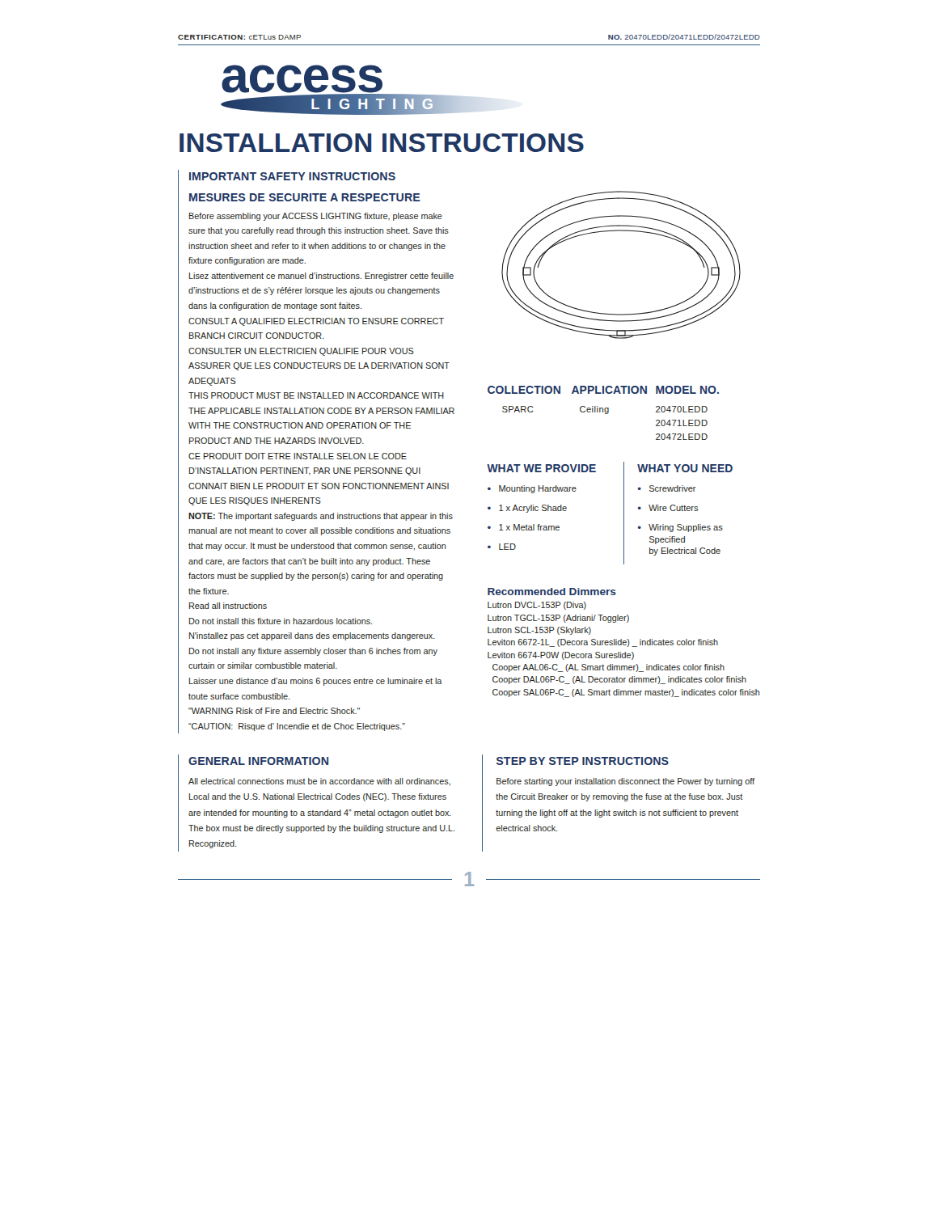CERTIFICATION: cETLus DAMP
NO. 20470LEDD/20471LEDD/20472LEDD
access
LIGHTING
INSTALLATION INSTRUCTIONS
IMPORTANT SAFETY INSTRUCTIONS
MESURES DE SECURITE A RESPECTURE
Before assembling your ACCESS LIGHTING fixture, please make sure that you carefully read through this instruction sheet. Save this instruction sheet and refer to it when additions to or changes in the fixture configuration are made.
Lisez attentivement ce manuel d’instructions. Enregistrer cette feuille d’instructions et de s’y référer lorsque les ajouts ou changements dans la configuration de montage sont faites.
CONSULT A QUALIFIED ELECTRICIAN TO ENSURE CORRECT BRANCH CIRCUIT CONDUCTOR.
CONSULTER UN ELECTRICIEN QUALIFIE POUR VOUS ASSURER QUE LES CONDUCTEURS DE LA DERIVATION SONT ADEQUATS
THIS PRODUCT MUST BE INSTALLED IN ACCORDANCE WITH THE APPLICABLE INSTALLATION CODE BY A PERSON FAMILIAR WITH THE CONSTRUCTION AND OPERATION OF THE PRODUCT AND THE HAZARDS INVOLVED.
CE PRODUIT DOIT ETRE INSTALLE SELON LE CODE D’INSTALLATION PERTINENT, PAR UNE PERSONNE QUI CONNAIT BIEN LE PRODUIT ET SON FONCTIONNEMENT AINSI QUE LES RISQUES INHERENTS
NOTE: The important safeguards and instructions that appear in this manual are not meant to cover all possible conditions and situations that may occur. It must be understood that common sense, caution and care, are factors that can’t be built into any product. These factors must be supplied by the person(s) caring for and operating the fixture.
Read all instructions
Do not install this fixture in hazardous locations.
N'installez pas cet appareil dans des emplacements dangereux.
Do not install any fixture assembly closer than 6 inches from any curtain or similar combustible material.
Laisser une distance d’au moins 6 pouces entre ce luminaire et la toute surface combustible.
"WARNING Risk of Fire and Electric Shock."
“CAUTION: Risque d’ Incendie et de Choc Electriques.”
COLLECTION
SPARC
APPLICATION
Ceiling
MODEL NO.
20470LEDD
20471LEDD
20472LEDD
WHAT WE PROVIDE
Mounting Hardware
1 x Acrylic Shade
1 x Metal frame
LED
WHAT YOU NEED
Screwdriver
Wire Cutters
Wiring Supplies as Specified by Electrical Code
Recommended Dimmers
Lutron DVCL-153P (Diva)
Lutron TGCL-153P (Adriani/ Toggler)
Lutron SCL-153P (Skylark)
Leviton 6672-1L_ (Decora Sureslide) _ indicates color finish
Leviton 6674-P0W (Decora Sureslide)
Cooper AAL06-C_ (AL Smart dimmer)_ indicates color finish
Cooper DAL06P-C_ (AL Decorator dimmer)_ indicates color finish
Cooper SAL06P-C_ (AL Smart dimmer master)_ indicates color finish
GENERAL INFORMATION
All electrical connections must be in accordance with all ordinances, Local and the U.S. National Electrical Codes (NEC). These fixtures are intended for mounting to a standard 4” metal octagon outlet box. The box must be directly supported by the building structure and U.L. Recognized.
STEP BY STEP INSTRUCTIONS
Before starting your installation disconnect the Power by turning off the Circuit Breaker or by removing the fuse at the fuse box. Just turning the light off at the light switch is not sufficient to prevent electrical shock.
1